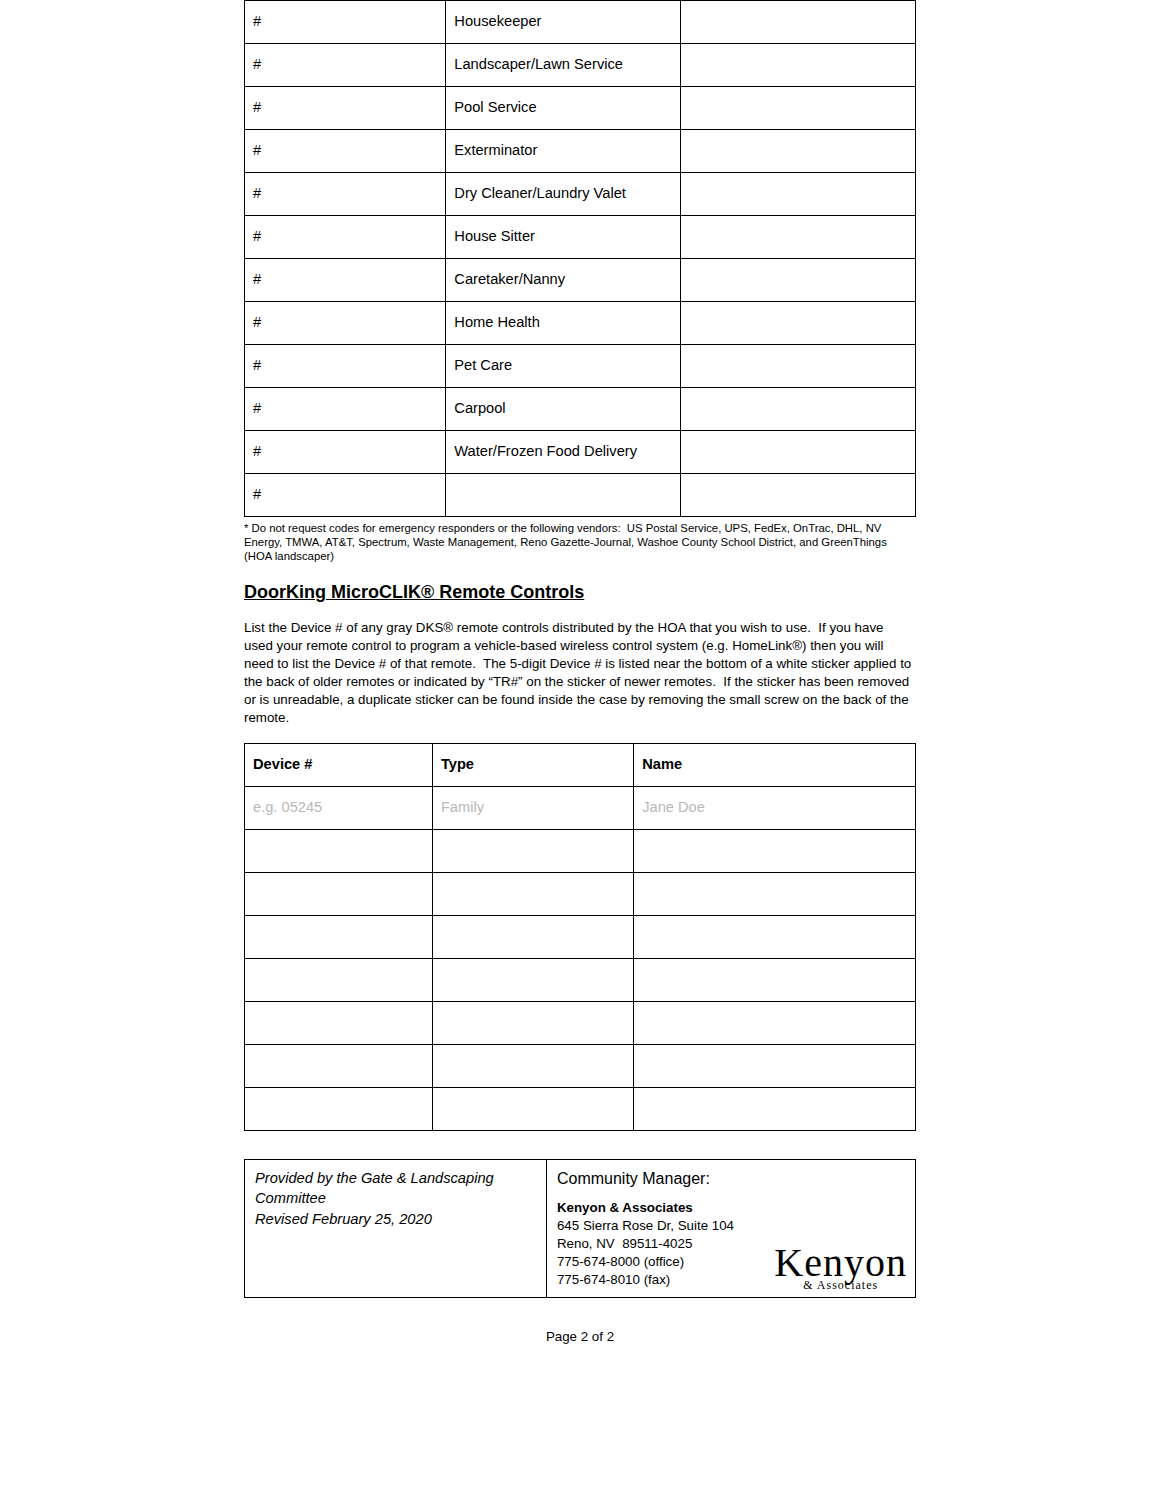| # | Housekeeper | |
| # | Landscaper/Lawn Service | |
| # | Pool Service | |
| # | Exterminator | |
| # | Dry Cleaner/Laundry Valet | |
| # | House Sitter | |
| # | Caretaker/Nanny | |
| # | Home Health | |
| # | Pet Care | |
| # | Carpool | |
| # | Water/Frozen Food Delivery | |
| # | | |
* Do not request codes for emergency responders or the following vendors: US Postal Service, UPS, FedEx, OnTrac, DHL, NV Energy, TMWA, AT&T, Spectrum, Waste Management, Reno Gazette-Journal, Washoe County School District, and GreenThings (HOA landscaper)
DoorKing MicroCLIK® Remote Controls
List the Device # of any gray DKS® remote controls distributed by the HOA that you wish to use. If you have used your remote control to program a vehicle-based wireless control system (e.g. HomeLink®) then you will need to list the Device # of that remote. The 5-digit Device # is listed near the bottom of a white sticker applied to the back of older remotes or indicated by “TR#” on the sticker of newer remotes. If the sticker has been removed or is unreadable, a duplicate sticker can be found inside the case by removing the small screw on the back of the remote.
| Device # | Type | Name |
| --- | --- | --- |
| e.g. 05245 | Family | Jane Doe |
| Provided by the Gate & Landscaping Committee Revised February 25, 2020 | Community Manager: Kenyon & Associates 645 Sierra Rose Dr, Suite 104 Reno, NV 89511-4025 775-674-8000 (office) 775-674-8010 (fax) Kenyon & Associates |
Page 2 of 2